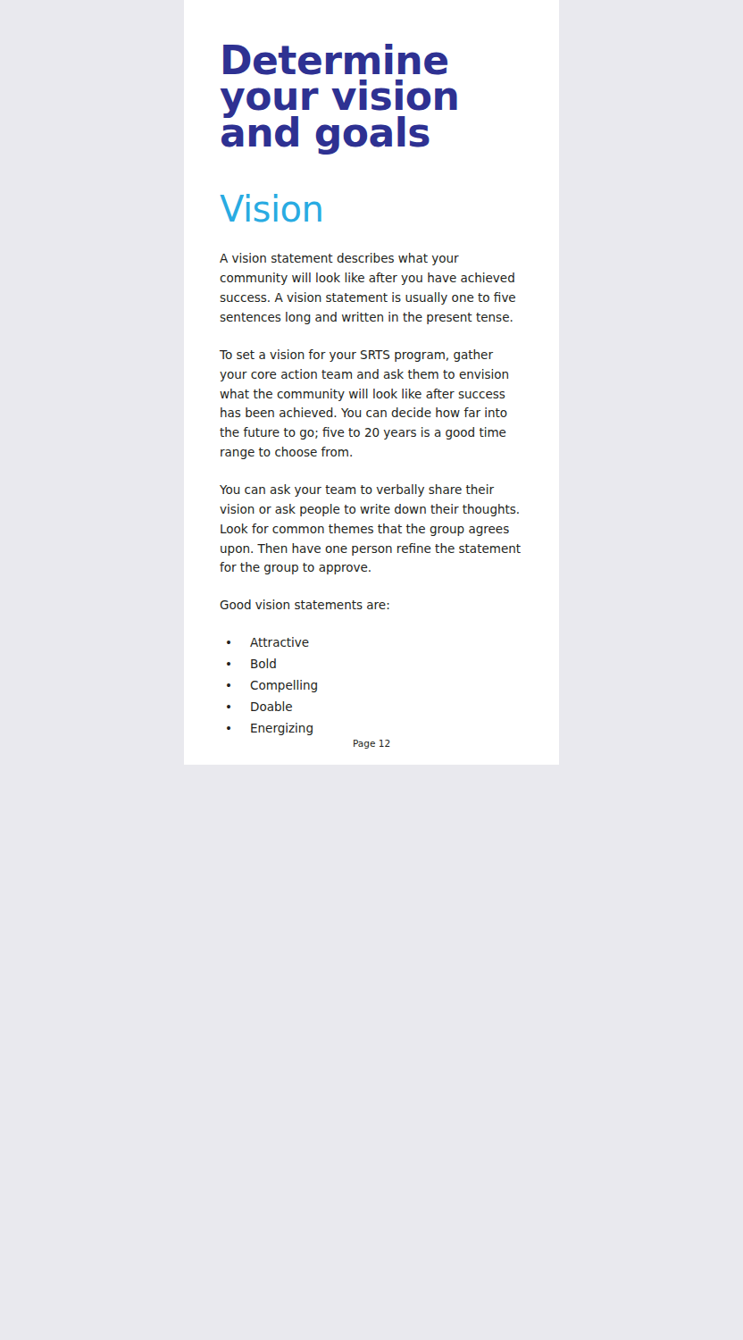Determine
your vision
and goals
Vision
A vision statement describes what your community will look like after you have achieved success. A vision statement is usually one to five sentences long and written in the present tense.
To set a vision for your SRTS program, gather your core action team and ask them to envision what the community will look like after success has been achieved. You can decide how far into the future to go; five to 20 years is a good time range to choose from.
You can ask your team to verbally share their vision or ask people to write down their thoughts. Look for common themes that the group agrees upon. Then have one person refine the statement for the group to approve.
Good vision statements are:
Attractive
Bold
Compelling
Doable
Energizing
Page 12